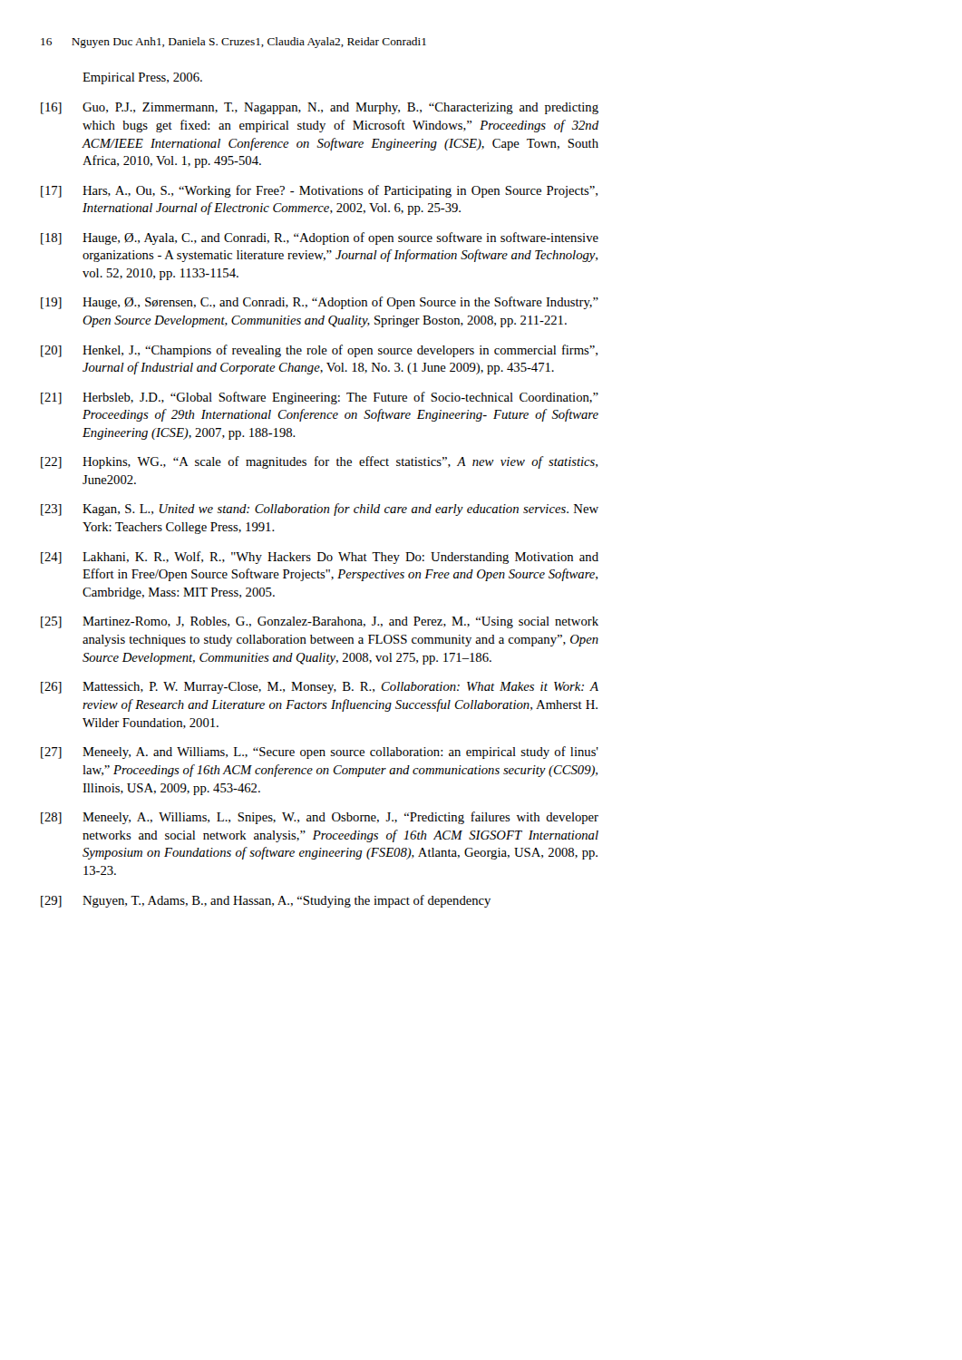16 Nguyen Duc Anh1, Daniela S. Cruzes1, Claudia Ayala2, Reidar Conradi1
Empirical Press, 2006.
[16] Guo, P.J., Zimmermann, T., Nagappan, N., and Murphy, B., “Characterizing and predicting which bugs get fixed: an empirical study of Microsoft Windows,” Proceedings of 32nd ACM/IEEE International Conference on Software Engineering (ICSE), Cape Town, South Africa, 2010, Vol. 1, pp. 495-504.
[17] Hars, A., Ou, S., “Working for Free? - Motivations of Participating in Open Source Projects”, International Journal of Electronic Commerce, 2002, Vol. 6, pp. 25-39.
[18] Hauge, Ø., Ayala, C., and Conradi, R., “Adoption of open source software in software-intensive organizations - A systematic literature review,” Journal of Information Software and Technology, vol. 52, 2010, pp. 1133-1154.
[19] Hauge, Ø., Sørensen, C., and Conradi, R., “Adoption of Open Source in the Software Industry,” Open Source Development, Communities and Quality, Springer Boston, 2008, pp. 211-221.
[20] Henkel, J., “Champions of revealing the role of open source developers in commercial firms”, Journal of Industrial and Corporate Change, Vol. 18, No. 3. (1 June 2009), pp. 435-471.
[21] Herbsleb, J.D., “Global Software Engineering: The Future of Socio-technical Coordination,” Proceedings of 29th International Conference on Software Engineering- Future of Software Engineering (ICSE), 2007, pp. 188-198.
[22] Hopkins, WG., “A scale of magnitudes for the effect statistics”, A new view of statistics, June2002.
[23] Kagan, S. L., United we stand: Collaboration for child care and early education services. New York: Teachers College Press, 1991.
[24] Lakhani, K. R., Wolf, R., "Why Hackers Do What They Do: Understanding Motivation and Effort in Free/Open Source Software Projects", Perspectives on Free and Open Source Software, Cambridge, Mass: MIT Press, 2005.
[25] Martinez-Romo, J, Robles, G., Gonzalez-Barahona, J., and Perez, M., “Using social network analysis techniques to study collaboration between a FLOSS community and a company”, Open Source Development, Communities and Quality, 2008, vol 275, pp. 171–186.
[26] Mattessich, P. W. Murray-Close, M., Monsey, B. R., Collaboration: What Makes it Work: A review of Research and Literature on Factors Influencing Successful Collaboration, Amherst H. Wilder Foundation, 2001.
[27] Meneely, A. and Williams, L., “Secure open source collaboration: an empirical study of linus' law,” Proceedings of 16th ACM conference on Computer and communications security (CCS09), Illinois, USA, 2009, pp. 453-462.
[28] Meneely, A., Williams, L., Snipes, W., and Osborne, J., “Predicting failures with developer networks and social network analysis,” Proceedings of 16th ACM SIGSOFT International Symposium on Foundations of software engineering (FSE08), Atlanta, Georgia, USA, 2008, pp. 13-23.
[29] Nguyen, T., Adams, B., and Hassan, A., “Studying the impact of dependency